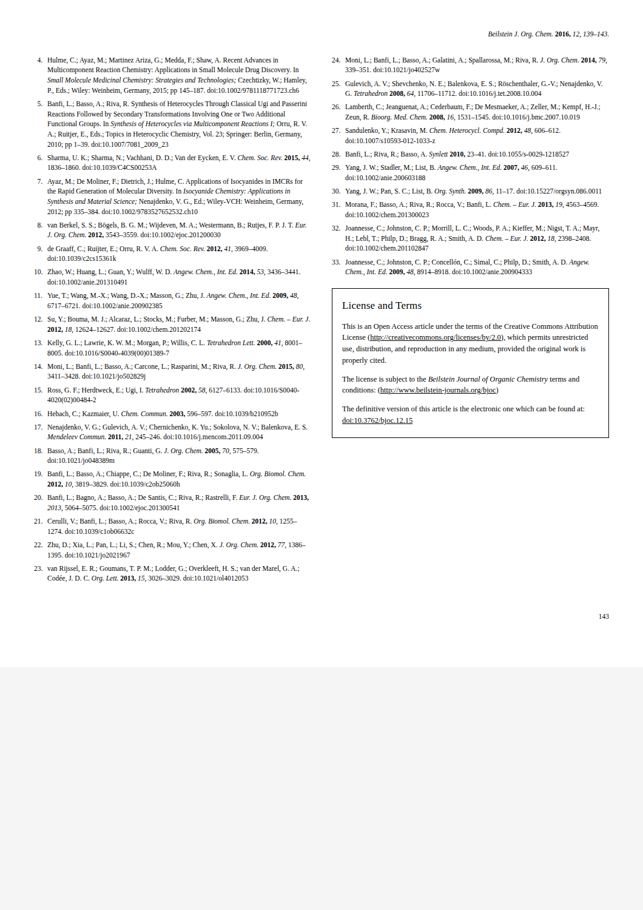Beilstein J. Org. Chem. 2016, 12, 139–143.
4. Hulme, C.; Ayaz, M.; Martinez Ariza, G.; Medda, F.; Shaw, A. Recent Advances in Multicomponent Reaction Chemistry: Applications in Small Molecule Drug Discovery. In Small Molecule Medicinal Chemistry: Strategies and Technologies; Czechtizky, W.; Hamley, P., Eds.; Wiley: Weinheim, Germany, 2015; pp 145–187. doi:10.1002/9781118771723.ch6
5. Banfi, L.; Basso, A.; Riva, R. Synthesis of Heterocycles Through Classical Ugi and Passerini Reactions Followed by Secondary Transformations Involving One or Two Additional Functional Groups. In Synthesis of Heterocycles via Multicomponent Reactions I; Orru, R. V. A.; Ruitjer, E., Eds.; Topics in Heterocyclic Chemistry, Vol. 23; Springer: Berlin, Germany, 2010; pp 1–39. doi:10.1007/7081_2009_23
6. Sharma, U. K.; Sharma, N.; Vachhani, D. D.; Van der Eycken, E. V. Chem. Soc. Rev. 2015, 44, 1836–1860. doi:10.1039/C4CS00253A
7. Ayaz, M.; De Moliner, F.; Dietrich, J.; Hulme, C. Applications of Isocyanides in IMCRs for the Rapid Generation of Molecular Diversity. In Isocyanide Chemistry: Applications in Synthesis and Material Science; Nenajdenko, V. G., Ed.; Wiley-VCH: Weinheim, Germany, 2012; pp 335–384. doi:10.1002/9783527652532.ch10
8. van Berkel, S. S.; Bögels, B. G. M.; Wijdeven, M. A.; Westermann, B.; Rutjes, F. P. J. T. Eur. J. Org. Chem. 2012, 3543–3559. doi:10.1002/ejoc.201200030
9. de Graaff, C.; Ruijter, E.; Orru, R. V. A. Chem. Soc. Rev. 2012, 41, 3969–4009. doi:10.1039/c2cs15361k
10. Zhao, W.; Huang, L.; Guan, Y.; Wulff, W. D. Angew. Chem., Int. Ed. 2014, 53, 3436–3441. doi:10.1002/anie.201310491
11. Yue, T.; Wang, M.-X.; Wang, D.-X.; Masson, G.; Zhu, J. Angew. Chem., Int. Ed. 2009, 48, 6717–6721. doi:10.1002/anie.200902385
12. Su, Y.; Bouma, M. J.; Alcaraz, L.; Stocks, M.; Furber, M.; Masson, G.; Zhu, J. Chem. – Eur. J. 2012, 18, 12624–12627. doi:10.1002/chem.201202174
13. Kelly, G. L.; Lawrie, K. W. M.; Morgan, P.; Willis, C. L. Tetrahedron Lett. 2000, 41, 8001–8005. doi:10.1016/S0040-4039(00)01389-7
14. Moni, L.; Banfi, L.; Basso, A.; Carcone, L.; Rasparini, M.; Riva, R. J. Org. Chem. 2015, 80, 3411–3428. doi:10.1021/jo502829j
15. Ross, G. F.; Herdtweck, E.; Ugi, I. Tetrahedron 2002, 58, 6127–6133. doi:10.1016/S0040-4020(02)00484-2
16. Hebach, C.; Kazmaier, U. Chem. Commun. 2003, 596–597. doi:10.1039/b210952b
17. Nenajdenko, V. G.; Gulevich, A. V.; Chernichenko, K. Yu.; Sokolova, N. V.; Balenkova, E. S. Mendeleev Commun. 2011, 21, 245–246. doi:10.1016/j.mencom.2011.09.004
18. Basso, A.; Banfi, L.; Riva, R.; Guanti, G. J. Org. Chem. 2005, 70, 575–579. doi:10.1021/jo048389m
19. Banfi, L.; Basso, A.; Chiappe, C.; De Moliner, F.; Riva, R.; Sonaglia, L. Org. Biomol. Chem. 2012, 10, 3819–3829. doi:10.1039/c2ob25060h
20. Banfi, L.; Bagno, A.; Basso, A.; De Santis, C.; Riva, R.; Rastrelli, F. Eur. J. Org. Chem. 2013, 2013, 5064–5075. doi:10.1002/ejoc.201300541
21. Cerulli, V.; Banfi, L.; Basso, A.; Rocca, V.; Riva, R. Org. Biomol. Chem. 2012, 10, 1255–1274. doi:10.1039/c1ob06632c
22. Zhu, D.; Xia, L.; Pan, L.; Li, S.; Chen, R.; Mou, Y.; Chen, X. J. Org. Chem. 2012, 77, 1386–1395. doi:10.1021/jo2021967
23. van Rijssel, E. R.; Goumans, T. P. M.; Lodder, G.; Overkleeft, H. S.; van der Marel, G. A.; Codée, J. D. C. Org. Lett. 2013, 15, 3026–3029. doi:10.1021/ol4012053
24. Moni, L.; Banfi, L.; Basso, A.; Galatini, A.; Spallarossa, M.; Riva, R. J. Org. Chem. 2014, 79, 339–351. doi:10.1021/jo402527w
25. Gulevich, A. V.; Shevchenko, N. E.; Balenkova, E. S.; Röschenthaler, G.-V.; Nenajdenko, V. G. Tetrahedron 2008, 64, 11706–11712. doi:10.1016/j.tet.2008.10.004
26. Lamberth, C.; Jeanguenat, A.; Cederbaum, F.; De Mesmaeker, A.; Zeller, M.; Kempf, H.-J.; Zeun, R. Bioorg. Med. Chem. 2008, 16, 1531–1545. doi:10.1016/j.bmc.2007.10.019
27. Sandulenko, Y.; Krasavin, M. Chem. Heterocycl. Compd. 2012, 48, 606–612. doi:10.1007/s10593-012-1033-z
28. Banfi, L.; Riva, R.; Basso, A. Synlett 2010, 23–41. doi:10.1055/s-0029-1218527
29. Yang, J. W.; Stadler, M.; List, B. Angew. Chem., Int. Ed. 2007, 46, 609–611. doi:10.1002/anie.200603188
30. Yang, J. W.; Pan, S. C.; List, B. Org. Synth. 2009, 86, 11–17. doi:10.15227/orgsyn.086.0011
31. Morana, F.; Basso, A.; Riva, R.; Rocca, V.; Banfi, L. Chem. – Eur. J. 2013, 19, 4563–4569. doi:10.1002/chem.201300023
32. Joannesse, C.; Johnston, C. P.; Morrill, L. C.; Woods, P. A.; Kieffer, M.; Nigst, T. A.; Mayr, H.; Lebl, T.; Philp, D.; Bragg, R. A.; Smith, A. D. Chem. – Eur. J. 2012, 18, 2398–2408. doi:10.1002/chem.201102847
33. Joannesse, C.; Johnston, C. P.; Concellón, C.; Simal, C.; Philp, D.; Smith, A. D. Angew. Chem., Int. Ed. 2009, 48, 8914–8918. doi:10.1002/anie.200904333
License and Terms
This is an Open Access article under the terms of the Creative Commons Attribution License (http://creativecommons.org/licenses/by/2.0), which permits unrestricted use, distribution, and reproduction in any medium, provided the original work is properly cited.
The license is subject to the Beilstein Journal of Organic Chemistry terms and conditions: (http://www.beilstein-journals.org/bjoc)
The definitive version of this article is the electronic one which can be found at:
doi:10.3762/bjoc.12.15
143